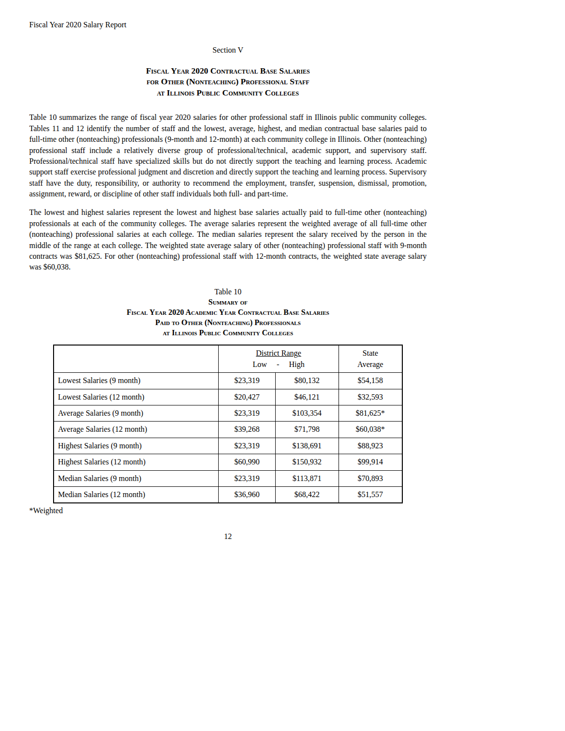Fiscal Year 2020 Salary Report
Section V
Fiscal Year 2020 Contractual Base Salaries
for Other (Nonteaching) Professional Staff
at Illinois Public Community Colleges
Table 10 summarizes the range of fiscal year 2020 salaries for other professional staff in Illinois public community colleges. Tables 11 and 12 identify the number of staff and the lowest, average, highest, and median contractual base salaries paid to full-time other (nonteaching) professionals (9-month and 12-month) at each community college in Illinois. Other (nonteaching) professional staff include a relatively diverse group of professional/technical, academic support, and supervisory staff. Professional/technical staff have specialized skills but do not directly support the teaching and learning process. Academic support staff exercise professional judgment and discretion and directly support the teaching and learning process. Supervisory staff have the duty, responsibility, or authority to recommend the employment, transfer, suspension, dismissal, promotion, assignment, reward, or discipline of other staff individuals both full- and part-time.
The lowest and highest salaries represent the lowest and highest base salaries actually paid to full-time other (nonteaching) professionals at each of the community colleges. The average salaries represent the weighted average of all full-time other (nonteaching) professional salaries at each college. The median salaries represent the salary received by the person in the middle of the range at each college. The weighted state average salary of other (nonteaching) professional staff with 9-month contracts was $81,625. For other (nonteaching) professional staff with 12-month contracts, the weighted state average salary was $60,038.
Table 10
Summary of
Fiscal Year 2020 Academic Year Contractual Base Salaries
Paid to Other (Nonteaching) Professionals
at Illinois Public Community Colleges
| | District Range Low - High | State Average |
| Lowest Salaries (9 month) | $23,319 | $80,132 | $54,158 |
| Lowest Salaries (12 month) | $20,427 | $46,121 | $32,593 |
| Average Salaries (9 month) | $23,319 | $103,354 | $81,625* |
| Average Salaries (12 month) | $39,268 | $71,798 | $60,038* |
| Highest Salaries (9 month) | $23,319 | $138,691 | $88,923 |
| Highest Salaries (12 month) | $60,990 | $150,932 | $99,914 |
| Median Salaries (9 month) | $23,319 | $113,871 | $70,893 |
| Median Salaries (12 month) | $36,960 | $68,422 | $51,557 |
*Weighted
12